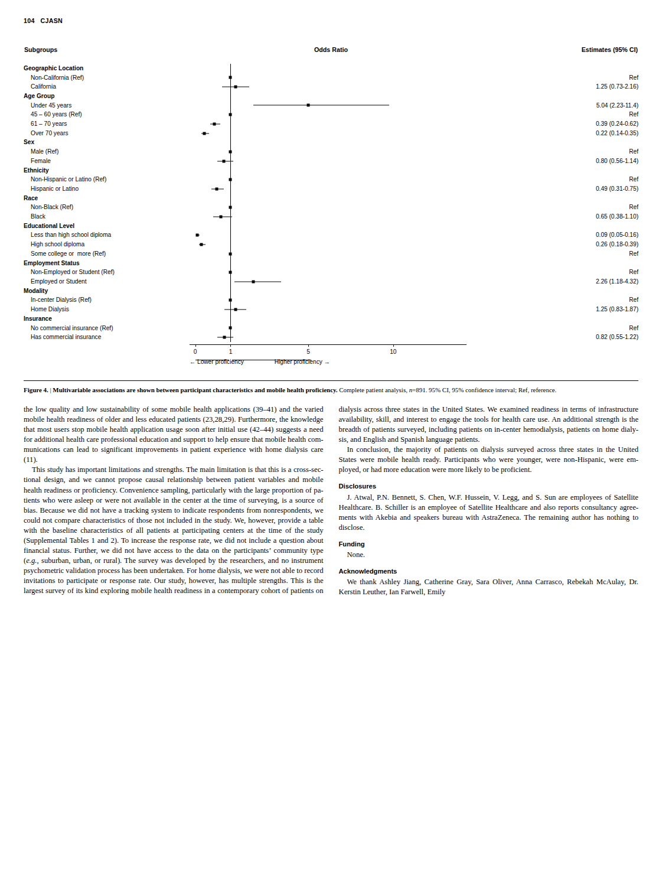104 CJASN
| Subgroups | Odds Ratio | Estimates (95% CI) |
| --- | --- | --- |
| Geographic Location | | |
| Non-California (Ref) | | Ref |
| California | | 1.25 (0.73-2.16) |
| Age Group | | |
| Under 45 years | | 5.04 (2.23-11.4) |
| 45 – 60 years (Ref) | | Ref |
| 61 – 70 years | | 0.39 (0.24-0.62) |
| Over 70 years | | 0.22 (0.14-0.35) |
| Sex | | |
| Male (Ref) | | Ref |
| Female | | 0.80 (0.56-1.14) |
| Ethnicity | | |
| Non-Hispanic or Latino (Ref) | | Ref |
| Hispanic or Latino | | 0.49 (0.31-0.75) |
| Race | | |
| Non-Black (Ref) | | Ref |
| Black | | 0.65 (0.38-1.10) |
| Educational Level | | |
| Less than high school diploma | | 0.09 (0.05-0.16) |
| High school diploma | | 0.26 (0.18-0.39) |
| Some college or more (Ref) | | Ref |
| Employment Status | | |
| Non-Employed or Student (Ref) | | Ref |
| Employed or Student | | 2.26 (1.18-4.32) |
| Modality | | |
| In-center Dialysis (Ref) | | Ref |
| Home Dialysis | | 1.25 (0.83-1.87) |
| Insurance | | |
| No commercial insurance (Ref) | | Ref |
| Has commercial insurance | | 0.82 (0.55-1.22) |
| | 0 1 5 10 | |
| | ← Lower proficiency Higher proficiency → | |
Figure 4. | Multivariable associations are shown between participant characteristics and mobile health proficiency. Complete patient analysis, n=891. 95% CI, 95% confidence interval; Ref, reference.
the low quality and low sustainability of some mobile health applications (39–41) and the varied mobile health readiness of older and less educated patients (23,28,29). Furthermore, the knowledge that most users stop mobile health application usage soon after initial use (42–44) suggests a need for additional health care professional education and support to help ensure that mobile health communications can lead to significant improvements in patient experience with home dialysis care (11).
This study has important limitations and strengths. The main limitation is that this is a cross-sectional design, and we cannot propose causal relationship between patient variables and mobile health readiness or proficiency. Convenience sampling, particularly with the large proportion of patients who were asleep or were not available in the center at the time of surveying, is a source of bias. Because we did not have a tracking system to indicate respondents from nonrespondents, we could not compare characteristics of those not included in the study. We, however, provide a table with the baseline characteristics of all patients at participating centers at the time of the study (Supplemental Tables 1 and 2). To increase the response rate, we did not include a question about financial status. Further, we did not have access to the data on the participants’ community type (e.g., suburban, urban, or rural). The survey was developed by the researchers, and no instrument psychometric validation process has been undertaken. For home dialysis, we were not able to record invitations to participate or response rate. Our study, however, has multiple strengths. This is the largest survey of its kind exploring mobile health readiness in a contemporary cohort of patients on dialysis across three states in the United States. We examined readiness in terms of infrastructure availability, skill, and interest to engage the tools for health care use. An additional strength is the breadth of patients surveyed, including patients on in-center hemodialysis, patients on home dialysis, and English and Spanish language patients.
In conclusion, the majority of patients on dialysis surveyed across three states in the United States were mobile health ready. Participants who were younger, were non-Hispanic, were employed, or had more education were more likely to be proficient.
Disclosures
J. Atwal, P.N. Bennett, S. Chen, W.F. Hussein, V. Legg, and S. Sun are employees of Satellite Healthcare. B. Schiller is an employee of Satellite Healthcare and also reports consultancy agreements with Akebia and speakers bureau with AstraZeneca. The remaining author has nothing to disclose.
Funding
None.
Acknowledgments
We thank Ashley Jiang, Catherine Gray, Sara Oliver, Anna Carrasco, Rebekah McAulay, Dr. Kerstin Leuther, Ian Farwell, Emily